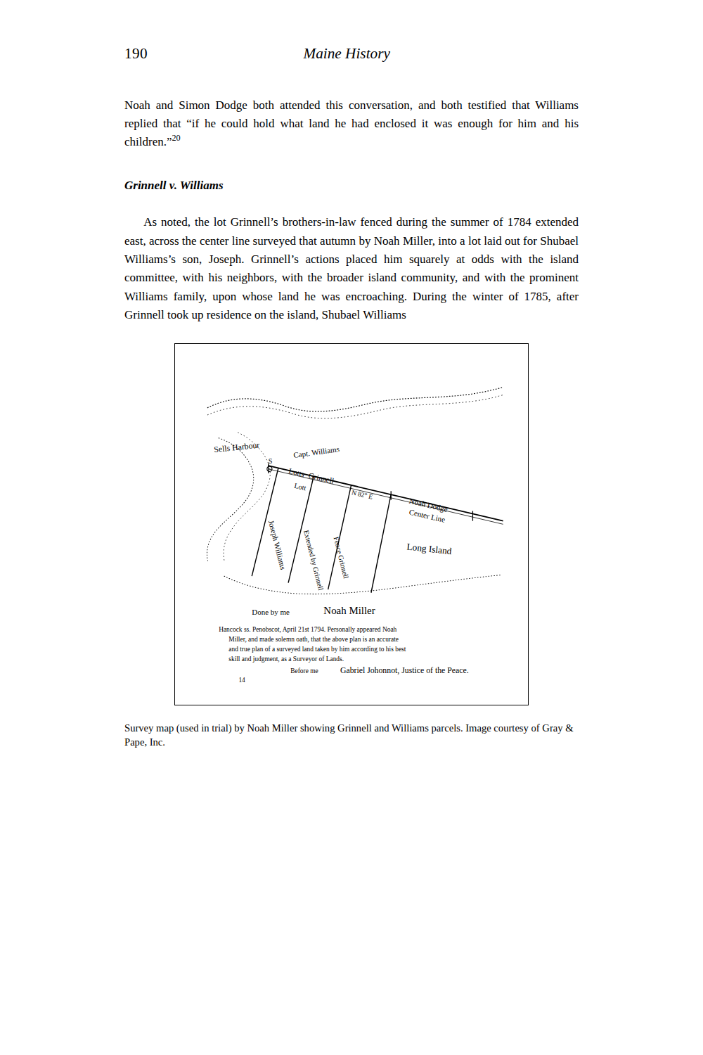190 Maine History
Noah and Simon Dodge both attended this conversation, and both testified that Williams replied that “if he could hold what land he had enclosed it was enough for him and his children.”20
Grinnell v. Williams
As noted, the lot Grinnell’s brothers-in-law fenced during the summer of 1784 extended east, across the center line surveyed that autumn by Noah Miller, into a lot laid out for Shubael Williams’s son, Joseph. Grinnell’s actions placed him squarely at odds with the island committee, with his neighbors, with the broader island community, and with the prominent Williams family, upon whose land he was encroaching. During the winter of 1785, after Grinnell took up residence on the island, Shubael Williams
Sells Harbour S Capt. Williams Lotts Grinnell Lott N 82° E Noah Dodge Center Line Joseph Williams Extended by Grinnell Fence Grinnell Long Island Done by me Noah Miller Hancock ss. Penobscot, April 21st 1794. Personally appeared Noah Miller, and made solemn oath, that the above plan is an accurate and true plan of a surveyed land taken by him according to his best skill and judgment, as a Surveyor of Lands. Before me Gabriel Johonnot, Justice of the Peace. 14
Survey map (used in trial) by Noah Miller showing Grinnell and Williams parcels. Image courtesy of Gray & Pape, Inc.